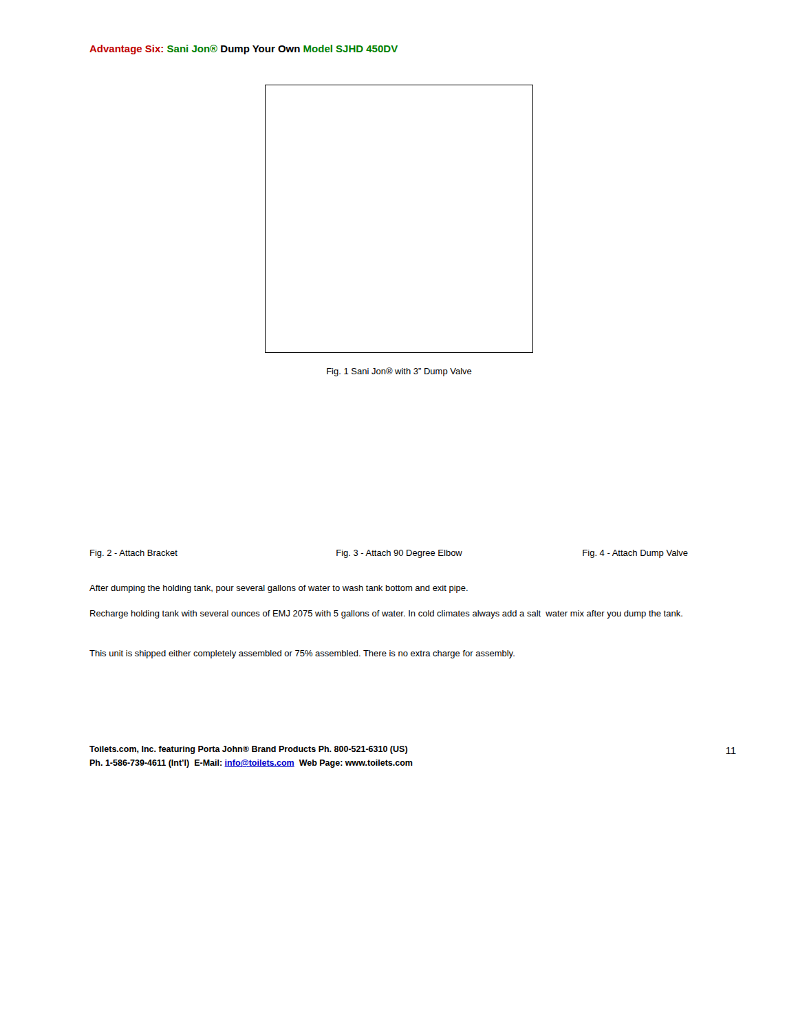Advantage Six: Sani Jon® Dump Your Own Model SJHD 450DV
Fig. 1 Sani Jon® with 3” Dump Valve
| Fig. 2 - Attach Bracket | Fig. 3 - Attach 90 Degree Elbow | Fig. 4 - Attach Dump Valve |
After dumping the holding tank, pour several gallons of water to wash tank bottom and exit pipe.
Recharge holding tank with several ounces of EMJ 2075 with 5 gallons of water. In cold climates always add a salt water mix after you dump the tank.
This unit is shipped either completely assembled or 75% assembled. There is no extra charge for assembly.
11 Toilets.com, Inc. featuring Porta John® Brand Products Ph. 800-521-6310 (US)
Ph. 1-586-739-4611 (Int’l) E-Mail: info@toilets.com Web Page: www.toilets.com